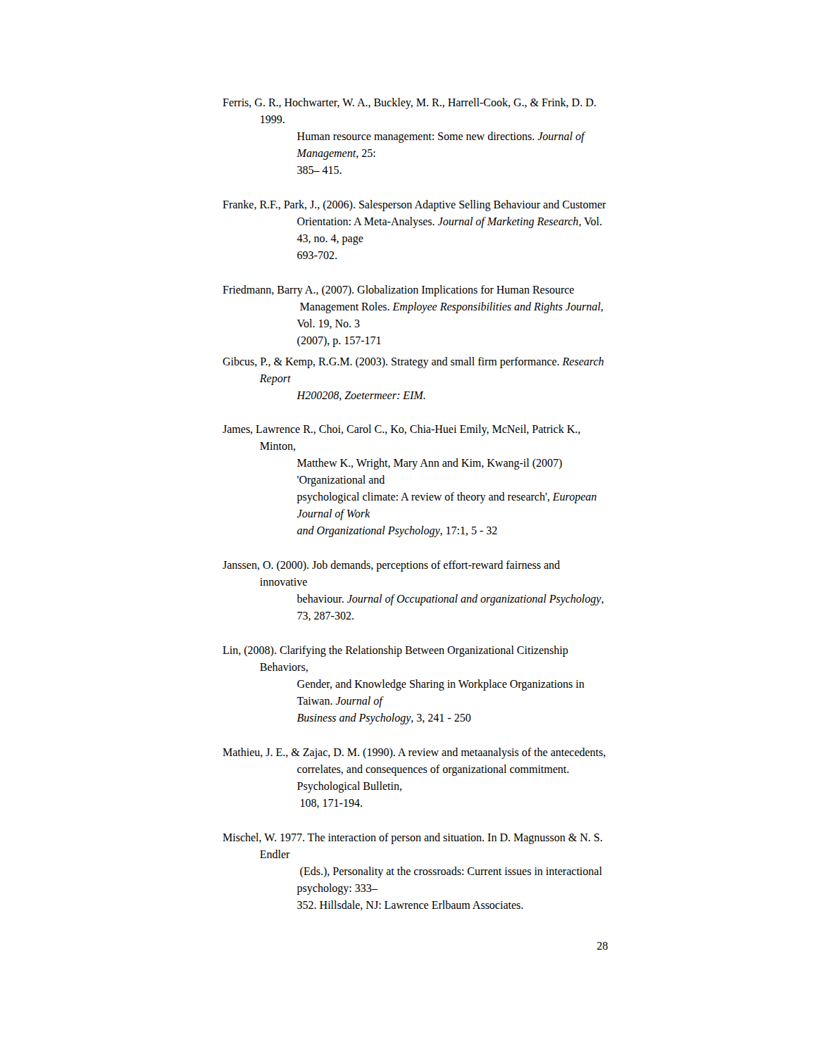Ferris, G. R., Hochwarter, W. A., Buckley, M. R., Harrell-Cook, G., & Frink, D. D. 1999. Human resource management: Some new directions. Journal of Management, 25: 385– 415.
Franke, R.F., Park, J., (2006). Salesperson Adaptive Selling Behaviour and Customer Orientation: A Meta-Analyses. Journal of Marketing Research, Vol. 43, no. 4, page 693-702.
Friedmann, Barry A., (2007). Globalization Implications for Human Resource Management Roles. Employee Responsibilities and Rights Journal, Vol. 19, No. 3 (2007), p. 157-171
Gibcus, P., & Kemp, R.G.M. (2003). Strategy and small firm performance. Research Report H200208, Zoetermeer: EIM.
James, Lawrence R., Choi, Carol C., Ko, Chia-Huei Emily, McNeil, Patrick K., Minton, Matthew K., Wright, Mary Ann and Kim, Kwang-il (2007) 'Organizational and psychological climate: A review of theory and research', European Journal of Work and Organizational Psychology, 17:1, 5 - 32
Janssen, O. (2000). Job demands, perceptions of effort-reward fairness and innovative behaviour. Journal of Occupational and organizational Psychology, 73, 287-302.
Lin, (2008). Clarifying the Relationship Between Organizational Citizenship Behaviors, Gender, and Knowledge Sharing in Workplace Organizations in Taiwan. Journal of Business and Psychology, 3, 241 - 250
Mathieu, J. E., & Zajac, D. M. (1990). A review and metaanalysis of the antecedents, correlates, and consequences of organizational commitment. Psychological Bulletin, 108, 171-194.
Mischel, W. 1977. The interaction of person and situation. In D. Magnusson & N. S. Endler (Eds.), Personality at the crossroads: Current issues in interactional psychology: 333– 352. Hillsdale, NJ: Lawrence Erlbaum Associates.
28